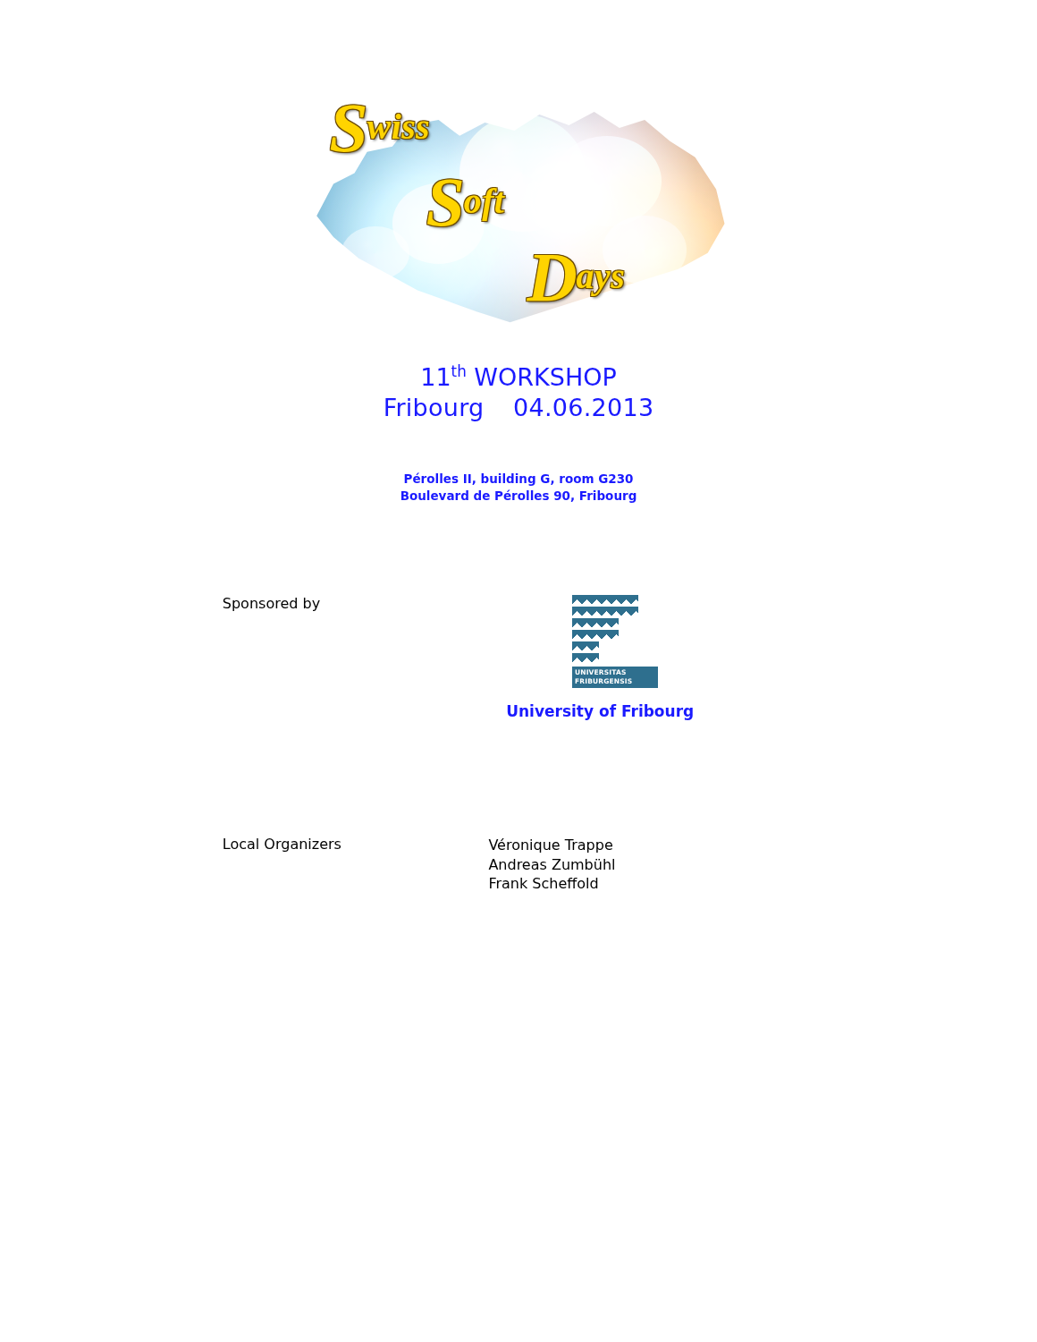Swiss
Soft
Days
11th WORKSHOP Fribourg 04.06.2013
Pérolles II, building G, room G230
Boulevard de Pérolles 90, Fribourg
Sponsored by
UNIVERSITAS FRIBURGENSIS
University of Fribourg
Local Organizers
Véronique Trappe
Andreas Zumbühl
Frank Scheffold